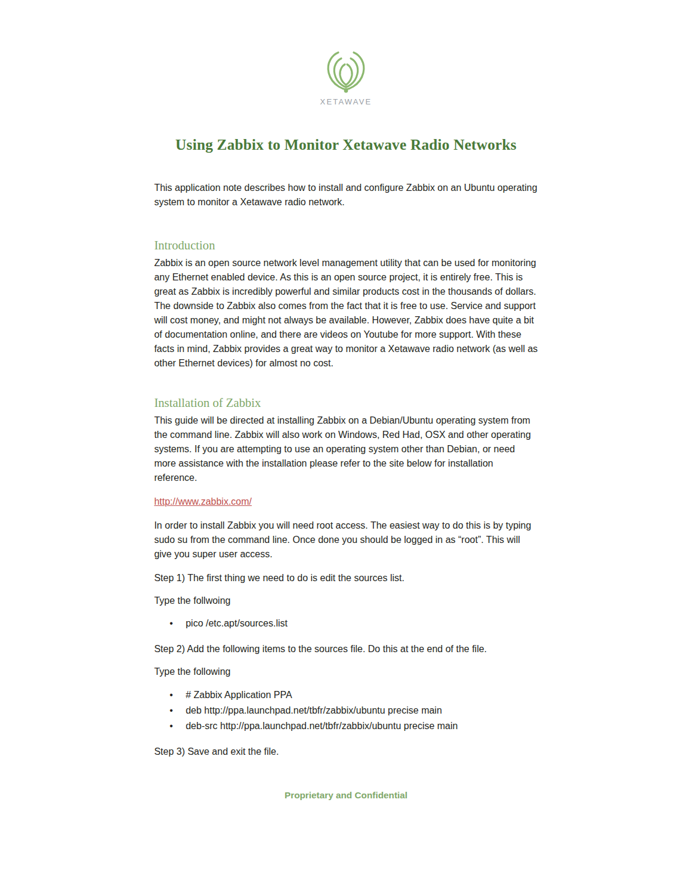XETAWAVE
Using Zabbix to Monitor Xetawave Radio Networks
This application note describes how to install and configure Zabbix on an Ubuntu operating system to monitor a Xetawave radio network.
Introduction
Zabbix is an open source network level management utility that can be used for monitoring any Ethernet enabled device. As this is an open source project, it is entirely free. This is great as Zabbix is incredibly powerful and similar products cost in the thousands of dollars. The downside to Zabbix also comes from the fact that it is free to use. Service and support will cost money, and might not always be available. However, Zabbix does have quite a bit of documentation online, and there are videos on Youtube for more support. With these facts in mind, Zabbix provides a great way to monitor a Xetawave radio network (as well as other Ethernet devices) for almost no cost.
Installation of Zabbix
This guide will be directed at installing Zabbix on a Debian/Ubuntu operating system from the command line. Zabbix will also work on Windows, Red Had, OSX and other operating systems. If you are attempting to use an operating system other than Debian, or need more assistance with the installation please refer to the site below for installation reference.
http://www.zabbix.com/
In order to install Zabbix you will need root access. The easiest way to do this is by typing sudo su from the command line. Once done you should be logged in as “root”. This will give you super user access.
Step 1) The first thing we need to do is edit the sources list.
Type the follwoing
pico /etc.apt/sources.list
Step 2) Add the following items to the sources file. Do this at the end of the file.
Type the following
# Zabbix Application PPA
deb http://ppa.launchpad.net/tbfr/zabbix/ubuntu precise main
deb-src http://ppa.launchpad.net/tbfr/zabbix/ubuntu precise main
Step 3) Save and exit the file.
Proprietary and Confidential